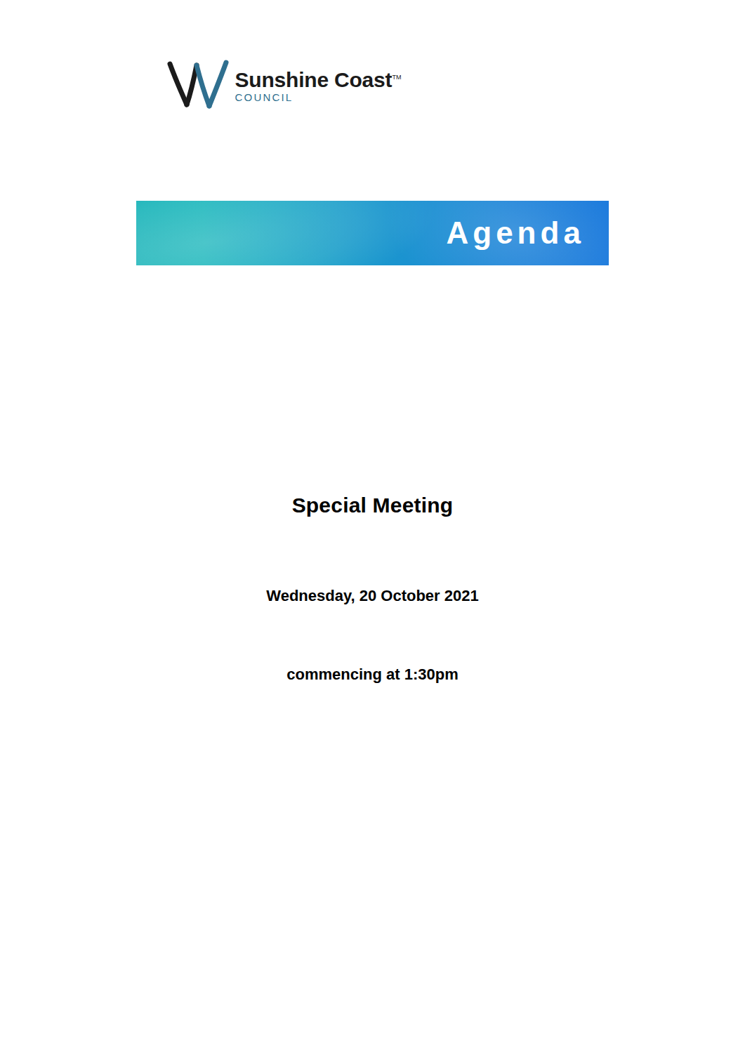Sunshine CoastTM
COUNCIL
Agenda
Special Meeting
Wednesday, 20 October 2021
commencing at 1:30pm